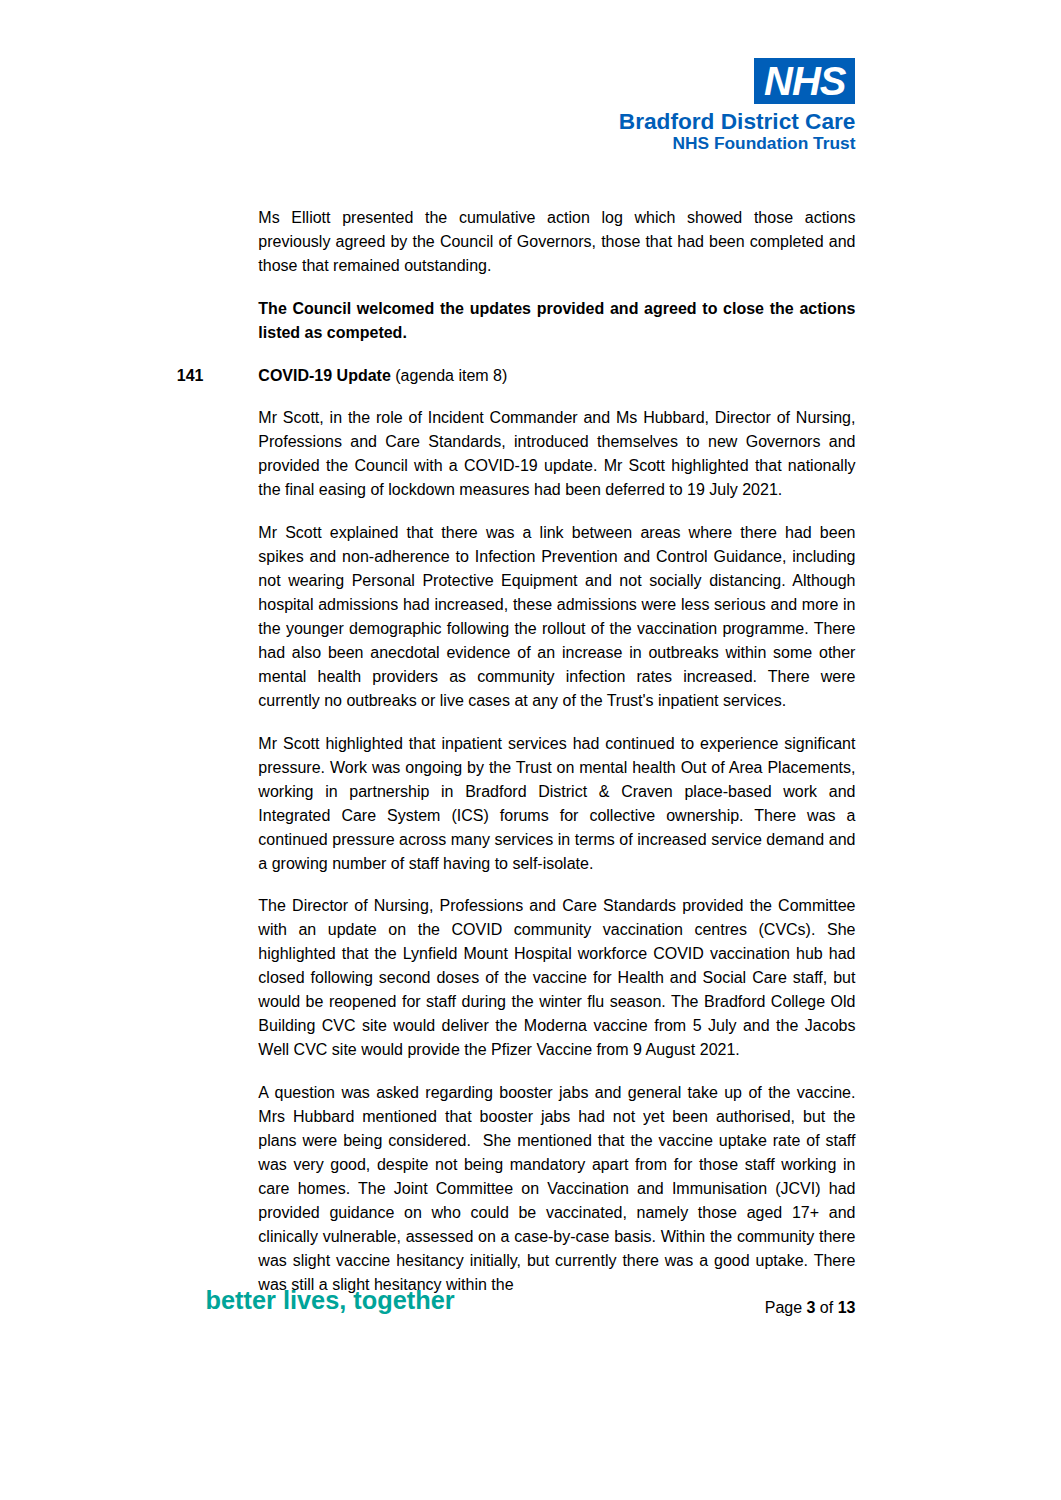NHS
Bradford District Care
NHS Foundation Trust
Ms Elliott presented the cumulative action log which showed those actions previously agreed by the Council of Governors, those that had been completed and those that remained outstanding.
The Council welcomed the updates provided and agreed to close the actions listed as competed.
141
COVID-19 Update (agenda item 8)
Mr Scott, in the role of Incident Commander and Ms Hubbard, Director of Nursing, Professions and Care Standards, introduced themselves to new Governors and provided the Council with a COVID-19 update. Mr Scott highlighted that nationally the final easing of lockdown measures had been deferred to 19 July 2021.
Mr Scott explained that there was a link between areas where there had been spikes and non-adherence to Infection Prevention and Control Guidance, including not wearing Personal Protective Equipment and not socially distancing. Although hospital admissions had increased, these admissions were less serious and more in the younger demographic following the rollout of the vaccination programme. There had also been anecdotal evidence of an increase in outbreaks within some other mental health providers as community infection rates increased. There were currently no outbreaks or live cases at any of the Trust's inpatient services.
Mr Scott highlighted that inpatient services had continued to experience significant pressure. Work was ongoing by the Trust on mental health Out of Area Placements, working in partnership in Bradford District & Craven place-based work and Integrated Care System (ICS) forums for collective ownership. There was a continued pressure across many services in terms of increased service demand and a growing number of staff having to self-isolate.
The Director of Nursing, Professions and Care Standards provided the Committee with an update on the COVID community vaccination centres (CVCs). She highlighted that the Lynfield Mount Hospital workforce COVID vaccination hub had closed following second doses of the vaccine for Health and Social Care staff, but would be reopened for staff during the winter flu season. The Bradford College Old Building CVC site would deliver the Moderna vaccine from 5 July and the Jacobs Well CVC site would provide the Pfizer Vaccine from 9 August 2021.
A question was asked regarding booster jabs and general take up of the vaccine. Mrs Hubbard mentioned that booster jabs had not yet been authorised, but the plans were being considered. She mentioned that the vaccine uptake rate of staff was very good, despite not being mandatory apart from for those staff working in care homes. The Joint Committee on Vaccination and Immunisation (JCVI) had provided guidance on who could be vaccinated, namely those aged 17+ and clinically vulnerable, assessed on a case-by-case basis. Within the community there was slight vaccine hesitancy initially, but currently there was a good uptake. There was still a slight hesitancy within the
better lives, together
Page 3 of 13